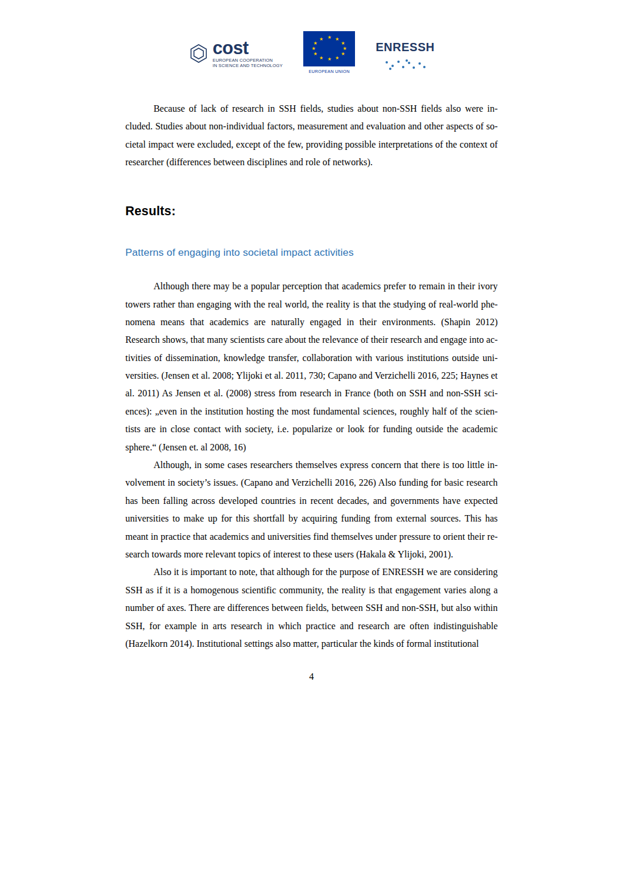cost
European Cooperation
in Science and Technology
★ ★ ★ ★ ★ ★ ★ ★ ★ ★ ★ ★
European Union
ENRESSH
Because of lack of research in SSH fields, studies about non-SSH fields also were included. Studies about non-individual factors, measurement and evaluation and other aspects of societal impact were excluded, except of the few, providing possible interpretations of the context of researcher (differences between disciplines and role of networks).
Results:
Patterns of engaging into societal impact activities
Although there may be a popular perception that academics prefer to remain in their ivory towers rather than engaging with the real world, the reality is that the studying of real-world phenomena means that academics are naturally engaged in their environments. (Shapin 2012) Research shows, that many scientists care about the relevance of their research and engage into activities of dissemination, knowledge transfer, collaboration with various institutions outside universities. (Jensen et al. 2008; Ylijoki et al. 2011, 730; Capano and Verzichelli 2016, 225; Haynes et al. 2011) As Jensen et al. (2008) stress from research in France (both on SSH and non-SSH sciences): „even in the institution hosting the most fundamental sciences, roughly half of the scientists are in close contact with society, i.e. popularize or look for funding outside the academic sphere.“ (Jensen et. al 2008, 16)
Although, in some cases researchers themselves express concern that there is too little involvement in society’s issues. (Capano and Verzichelli 2016, 226) Also funding for basic research has been falling across developed countries in recent decades, and governments have expected universities to make up for this shortfall by acquiring funding from external sources. This has meant in practice that academics and universities find themselves under pressure to orient their research towards more relevant topics of interest to these users (Hakala & Ylijoki, 2001).
Also it is important to note, that although for the purpose of ENRESSH we are considering SSH as if it is a homogenous scientific community, the reality is that engagement varies along a number of axes. There are differences between fields, between SSH and non-SSH, but also within SSH, for example in arts research in which practice and research are often indistinguishable (Hazelkorn 2014). Institutional settings also matter, particular the kinds of formal institutional
4